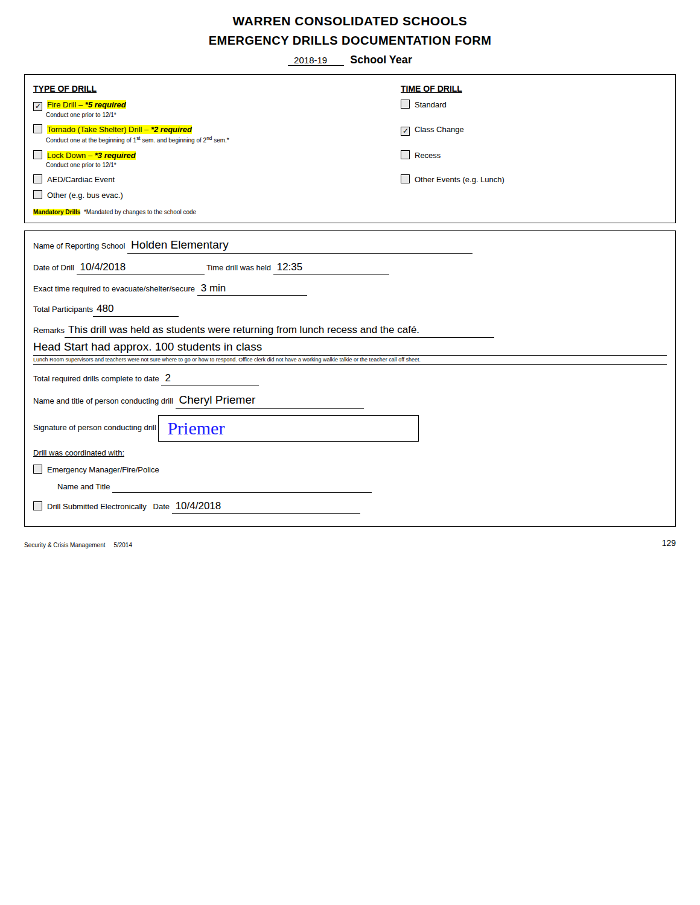WARREN CONSOLIDATED SCHOOLS
EMERGENCY DRILLS DOCUMENTATION FORM
2018-19 School Year
| TYPE OF DRILL | TIME OF DRILL |
| Fire Drill – *5 required Conduct one prior to 12/1* | Standard |
| Tornado (Take Shelter) Drill – *2 required Conduct one at the beginning of 1 st sem. and beginning of 2 nd sem.* | Class Change |
| Lock Down – *3 required Conduct one prior to 12/1* | Recess |
| AED/Cardiac Event | Other Events (e.g. Lunch) |
| Other (e.g. bus evac.) | |
Mandatory Drills *Mandated by changes to the school code
Name of Reporting School Holden Elementary
Date of Drill 10/4/2018 Time drill was held 12:35
Exact time required to evacuate/shelter/secure 3 min
Total Participants480
RemarksThis drill was held as students were returning from lunch recess and the café. Head Start had approx. 100 students in class Lunch Room supervisors and teachers were not sure where to go or how to respond. Office clerk did not have a working walkie talkie or the teacher call off sheet.
Total required drills complete to date 2
Name and title of person conducting drill Cheryl Priemer
Signature of person conducting drill Priemer
Drill was coordinated with:
Emergency Manager/Fire/Police
Name and Title
Drill Submitted Electronically Date 10/4/2018
Security & Crisis Management 5/2014 129